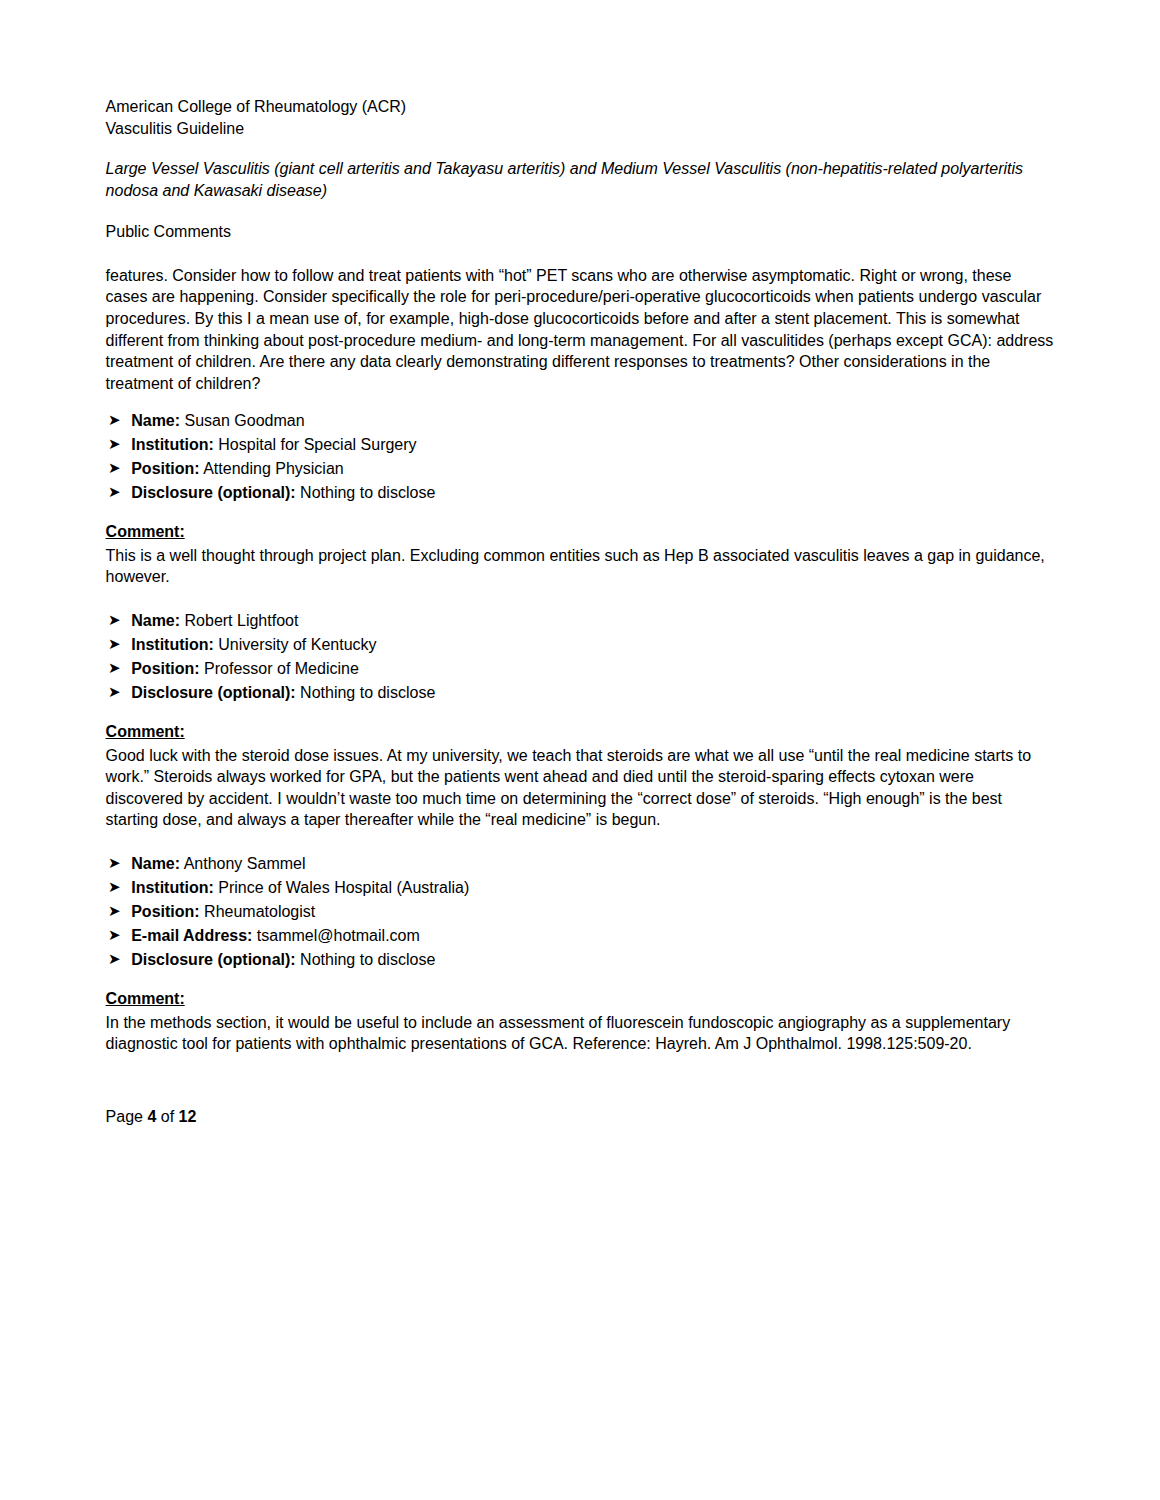American College of Rheumatology (ACR)
Vasculitis Guideline
Large Vessel Vasculitis (giant cell arteritis and Takayasu arteritis) and Medium Vessel Vasculitis (non-hepatitis-related polyarteritis nodosa and Kawasaki disease)
Public Comments
features. Consider how to follow and treat patients with “hot” PET scans who are otherwise asymptomatic. Right or wrong, these cases are happening. Consider specifically the role for peri-procedure/peri-operative glucocorticoids when patients undergo vascular procedures. By this I a mean use of, for example, high-dose glucocorticoids before and after a stent placement. This is somewhat different from thinking about post-procedure medium- and long-term management. For all vasculitides (perhaps except GCA): address treatment of children. Are there any data clearly demonstrating different responses to treatments? Other considerations in the treatment of children?
Name: Susan Goodman
Institution: Hospital for Special Surgery
Position: Attending Physician
Disclosure (optional): Nothing to disclose
Comment:
This is a well thought through project plan. Excluding common entities such as Hep B associated vasculitis leaves a gap in guidance, however.
Name: Robert Lightfoot
Institution: University of Kentucky
Position: Professor of Medicine
Disclosure (optional): Nothing to disclose
Comment:
Good luck with the steroid dose issues. At my university, we teach that steroids are what we all use “until the real medicine starts to work.” Steroids always worked for GPA, but the patients went ahead and died until the steroid-sparing effects cytoxan were discovered by accident. I wouldn’t waste too much time on determining the “correct dose” of steroids. “High enough” is the best starting dose, and always a taper thereafter while the “real medicine” is begun.
Name: Anthony Sammel
Institution: Prince of Wales Hospital (Australia)
Position: Rheumatologist
E-mail Address: tsammel@hotmail.com
Disclosure (optional): Nothing to disclose
Comment:
In the methods section, it would be useful to include an assessment of fluorescein fundoscopic angiography as a supplementary diagnostic tool for patients with ophthalmic presentations of GCA. Reference: Hayreh. Am J Ophthalmol. 1998.125:509-20.
Page 4 of 12